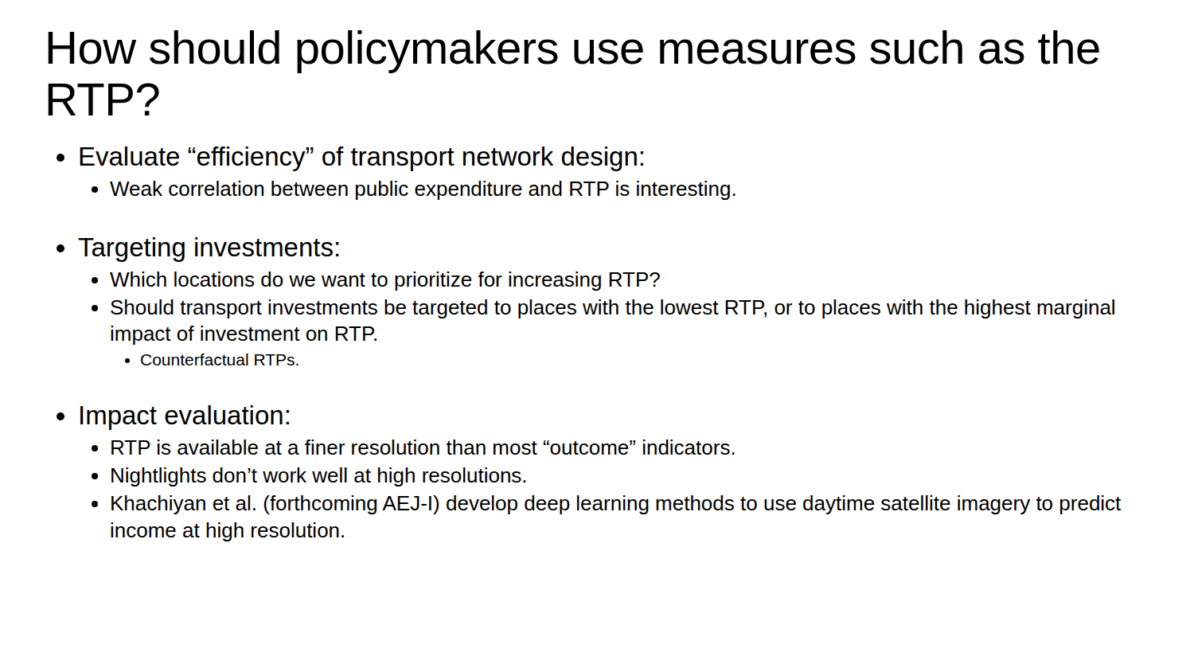How should policymakers use measures such as the RTP?
Evaluate “efficiency” of transport network design:
Weak correlation between public expenditure and RTP is interesting.
Targeting investments:
Which locations do we want to prioritize for increasing RTP?
Should transport investments be targeted to places with the lowest RTP, or to places with the highest marginal impact of investment on RTP.
Counterfactual RTPs.
Impact evaluation:
RTP is available at a finer resolution than most “outcome” indicators.
Nightlights don’t work well at high resolutions.
Khachiyan et al. (forthcoming AEJ-I) develop deep learning methods to use daytime satellite imagery to predict income at high resolution.